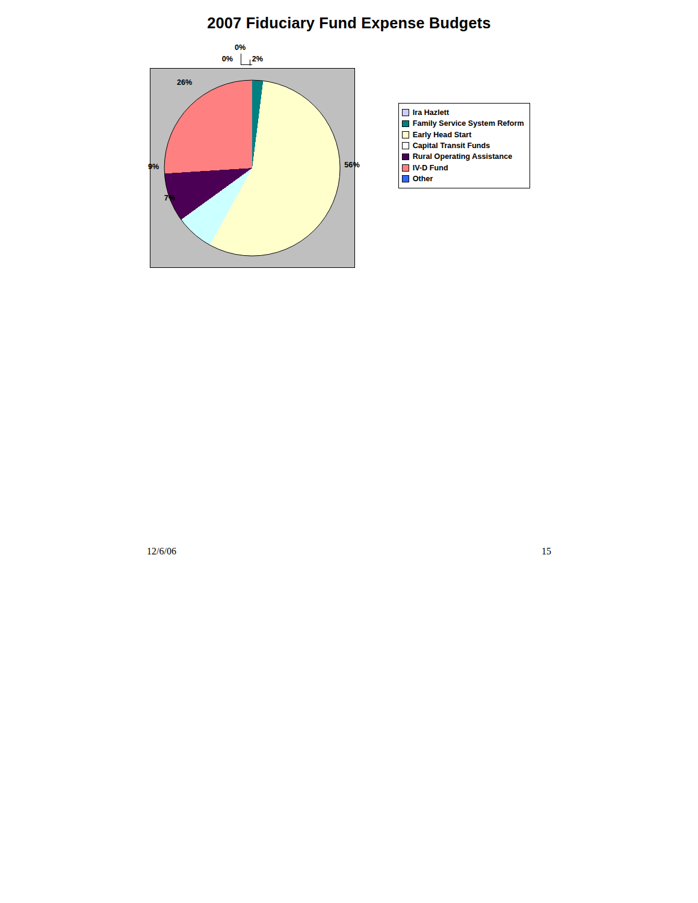2007 Fiduciary Fund Expense Budgets
0% 0% 2%
26% 56% 9% 7%
Ira Hazlett
Family Service System Reform
Early Head Start
Capital Transit Funds
Rural Operating Assistance
IV-D Fund
Other
12/6/06 15